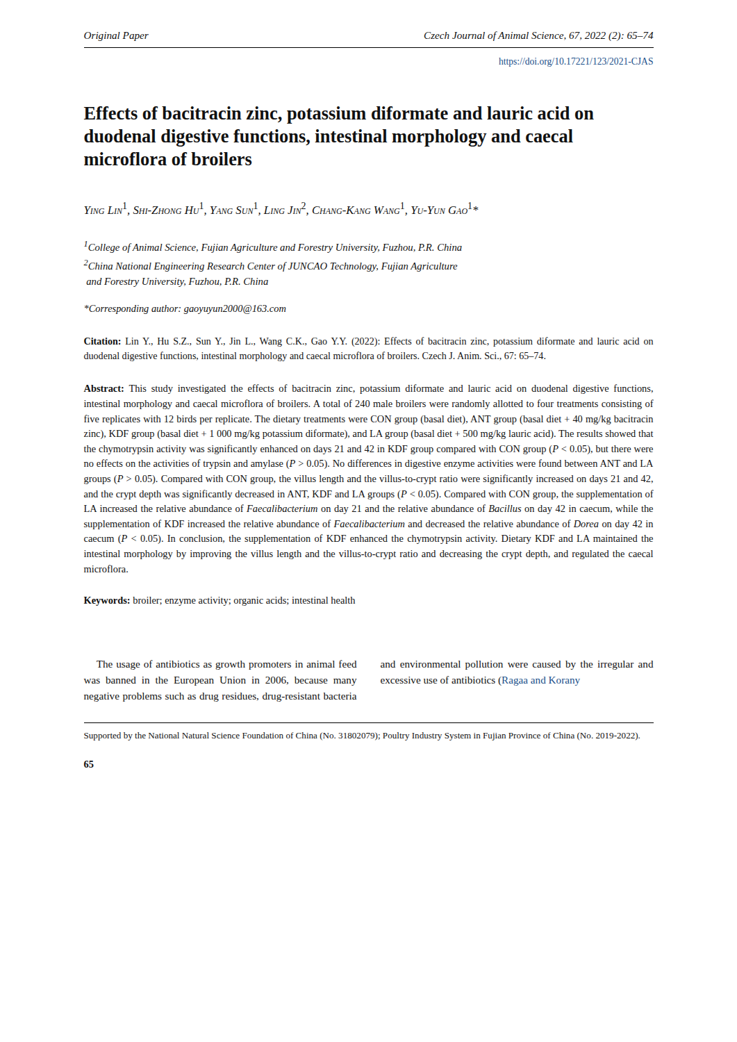Original Paper Czech Journal of Animal Science, 67, 2022 (2): 65–74
https://doi.org/10.17221/123/2021-CJAS
Effects of bacitracin zinc, potassium diformate and lauric acid on duodenal digestive functions, intestinal morphology and caecal microflora of broilers
Ying Lin1, Shi-Zhong Hu1, Yang Sun1, Ling Jin2, Chang-Kang Wang1, Yu-Yun Gao1*
1College of Animal Science, Fujian Agriculture and Forestry University, Fuzhou, P.R. China
2China National Engineering Research Center of JUNCAO Technology, Fujian Agriculture
and Forestry University, Fuzhou, P.R. China
*Corresponding author: gaoyuyun2000@163.com
Citation: Lin Y., Hu S.Z., Sun Y., Jin L., Wang C.K., Gao Y.Y. (2022): Effects of bacitracin zinc, potassium diformate and lauric acid on duodenal digestive functions, intestinal morphology and caecal microflora of broilers. Czech J. Anim. Sci., 67: 65–74.
Abstract: This study investigated the effects of bacitracin zinc, potassium diformate and lauric acid on duodenal digestive functions, intestinal morphology and caecal microflora of broilers. A total of 240 male broilers were randomly allotted to four treatments consisting of five replicates with 12 birds per replicate. The dietary treatments were CON group (basal diet), ANT group (basal diet + 40 mg/kg bacitracin zinc), KDF group (basal diet + 1 000 mg/kg potassium diformate), and LA group (basal diet + 500 mg/kg lauric acid). The results showed that the chymotrypsin activity was significantly enhanced on days 21 and 42 in KDF group compared with CON group (P < 0.05), but there were no effects on the activities of trypsin and amylase (P > 0.05). No differences in digestive enzyme activities were found between ANT and LA groups (P > 0.05). Compared with CON group, the villus length and the villus-to-crypt ratio were significantly increased on days 21 and 42, and the crypt depth was significantly decreased in ANT, KDF and LA groups (P < 0.05). Compared with CON group, the supplementation of LA increased the relative abundance of Faecalibacterium on day 21 and the relative abundance of Bacillus on day 42 in caecum, while the supplementation of KDF increased the relative abundance of Faecalibacterium and decreased the relative abundance of Dorea on day 42 in caecum (P < 0.05). In conclusion, the supplementation of KDF enhanced the chymotrypsin activity. Dietary KDF and LA maintained the intestinal morphology by improving the villus length and the villus-to-crypt ratio and decreasing the crypt depth, and regulated the caecal microflora.
Keywords: broiler; enzyme activity; organic acids; intestinal health
The usage of antibiotics as growth promoters in animal feed was banned in the European Union in 2006, because many negative problems such as drug residues, drug-resistant bacteria and environmental pollution were caused by the irregular and excessive use of antibiotics (Ragaa and Korany
Supported by the National Natural Science Foundation of China (No. 31802079); Poultry Industry System in Fujian Province of China (No. 2019-2022).
65